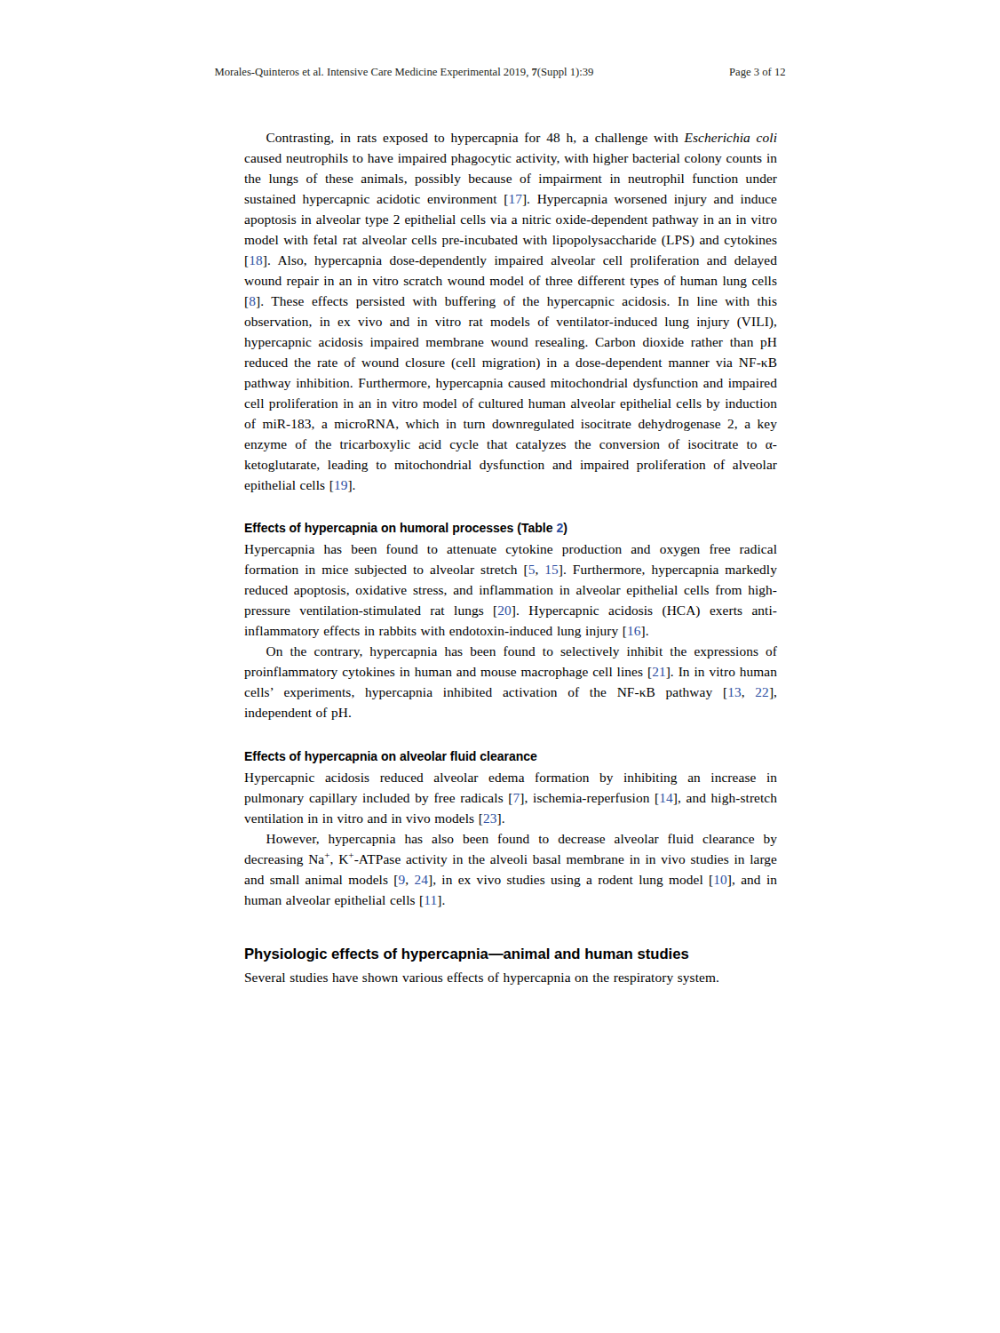Morales-Quinteros et al. Intensive Care Medicine Experimental 2019, 7(Suppl 1):39
Page 3 of 12
Contrasting, in rats exposed to hypercapnia for 48 h, a challenge with Escherichia coli caused neutrophils to have impaired phagocytic activity, with higher bacterial colony counts in the lungs of these animals, possibly because of impairment in neutrophil function under sustained hypercapnic acidotic environment [17]. Hypercapnia worsened injury and induce apoptosis in alveolar type 2 epithelial cells via a nitric oxide-dependent pathway in an in vitro model with fetal rat alveolar cells pre-incubated with lipopolysaccharide (LPS) and cytokines [18]. Also, hypercapnia dose-dependently impaired alveolar cell proliferation and delayed wound repair in an in vitro scratch wound model of three different types of human lung cells [8]. These effects persisted with buffering of the hypercapnic acidosis. In line with this observation, in ex vivo and in vitro rat models of ventilator-induced lung injury (VILI), hypercapnic acidosis impaired membrane wound resealing. Carbon dioxide rather than pH reduced the rate of wound closure (cell migration) in a dose-dependent manner via NF-κB pathway inhibition. Furthermore, hypercapnia caused mitochondrial dysfunction and impaired cell proliferation in an in vitro model of cultured human alveolar epithelial cells by induction of miR-183, a microRNA, which in turn downregulated isocitrate dehydrogenase 2, a key enzyme of the tricarboxylic acid cycle that catalyzes the conversion of isocitrate to α-ketoglutarate, leading to mitochondrial dysfunction and impaired proliferation of alveolar epithelial cells [19].
Effects of hypercapnia on humoral processes (Table 2)
Hypercapnia has been found to attenuate cytokine production and oxygen free radical formation in mice subjected to alveolar stretch [5, 15]. Furthermore, hypercapnia markedly reduced apoptosis, oxidative stress, and inflammation in alveolar epithelial cells from high-pressure ventilation-stimulated rat lungs [20]. Hypercapnic acidosis (HCA) exerts anti-inflammatory effects in rabbits with endotoxin-induced lung injury [16].
On the contrary, hypercapnia has been found to selectively inhibit the expressions of proinflammatory cytokines in human and mouse macrophage cell lines [21]. In in vitro human cells’ experiments, hypercapnia inhibited activation of the NF-κB pathway [13, 22], independent of pH.
Effects of hypercapnia on alveolar fluid clearance
Hypercapnic acidosis reduced alveolar edema formation by inhibiting an increase in pulmonary capillary included by free radicals [7], ischemia-reperfusion [14], and high-stretch ventilation in in vitro and in vivo models [23].
However, hypercapnia has also been found to decrease alveolar fluid clearance by decreasing Na+, K+-ATPase activity in the alveoli basal membrane in in vivo studies in large and small animal models [9, 24], in ex vivo studies using a rodent lung model [10], and in human alveolar epithelial cells [11].
Physiologic effects of hypercapnia—animal and human studies
Several studies have shown various effects of hypercapnia on the respiratory system.